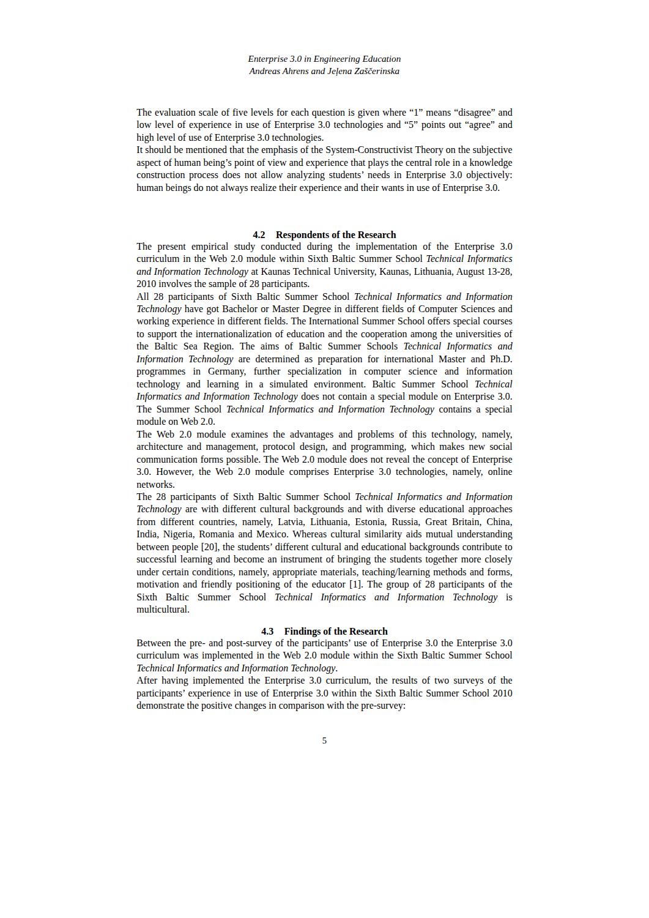Enterprise 3.0 in Engineering Education
Andreas Ahrens and Jeļena Zaščerinska
The evaluation scale of five levels for each question is given where “1” means “disagree” and low level of experience in use of Enterprise 3.0 technologies and “5” points out “agree” and high level of use of Enterprise 3.0 technologies.
It should be mentioned that the emphasis of the System-Constructivist Theory on the subjective aspect of human being’s point of view and experience that plays the central role in a knowledge construction process does not allow analyzing students’ needs in Enterprise 3.0 objectively: human beings do not always realize their experience and their wants in use of Enterprise 3.0.
4.2 Respondents of the Research
The present empirical study conducted during the implementation of the Enterprise 3.0 curriculum in the Web 2.0 module within Sixth Baltic Summer School Technical Informatics and Information Technology at Kaunas Technical University, Kaunas, Lithuania, August 13-28, 2010 involves the sample of 28 participants.
All 28 participants of Sixth Baltic Summer School Technical Informatics and Information Technology have got Bachelor or Master Degree in different fields of Computer Sciences and working experience in different fields. The International Summer School offers special courses to support the internationalization of education and the cooperation among the universities of the Baltic Sea Region. The aims of Baltic Summer Schools Technical Informatics and Information Technology are determined as preparation for international Master and Ph.D. programmes in Germany, further specialization in computer science and information technology and learning in a simulated environment. Baltic Summer School Technical Informatics and Information Technology does not contain a special module on Enterprise 3.0. The Summer School Technical Informatics and Information Technology contains a special module on Web 2.0.
The Web 2.0 module examines the advantages and problems of this technology, namely, architecture and management, protocol design, and programming, which makes new social communication forms possible. The Web 2.0 module does not reveal the concept of Enterprise 3.0. However, the Web 2.0 module comprises Enterprise 3.0 technologies, namely, online networks.
The 28 participants of Sixth Baltic Summer School Technical Informatics and Information Technology are with different cultural backgrounds and with diverse educational approaches from different countries, namely, Latvia, Lithuania, Estonia, Russia, Great Britain, China, India, Nigeria, Romania and Mexico. Whereas cultural similarity aids mutual understanding between people [20], the students’ different cultural and educational backgrounds contribute to successful learning and become an instrument of bringing the students together more closely under certain conditions, namely, appropriate materials, teaching/learning methods and forms, motivation and friendly positioning of the educator [1]. The group of 28 participants of the Sixth Baltic Summer School Technical Informatics and Information Technology is multicultural.
4.3 Findings of the Research
Between the pre- and post-survey of the participants’ use of Enterprise 3.0 the Enterprise 3.0 curriculum was implemented in the Web 2.0 module within the Sixth Baltic Summer School Technical Informatics and Information Technology.
After having implemented the Enterprise 3.0 curriculum, the results of two surveys of the participants’ experience in use of Enterprise 3.0 within the Sixth Baltic Summer School 2010 demonstrate the positive changes in comparison with the pre-survey:
5